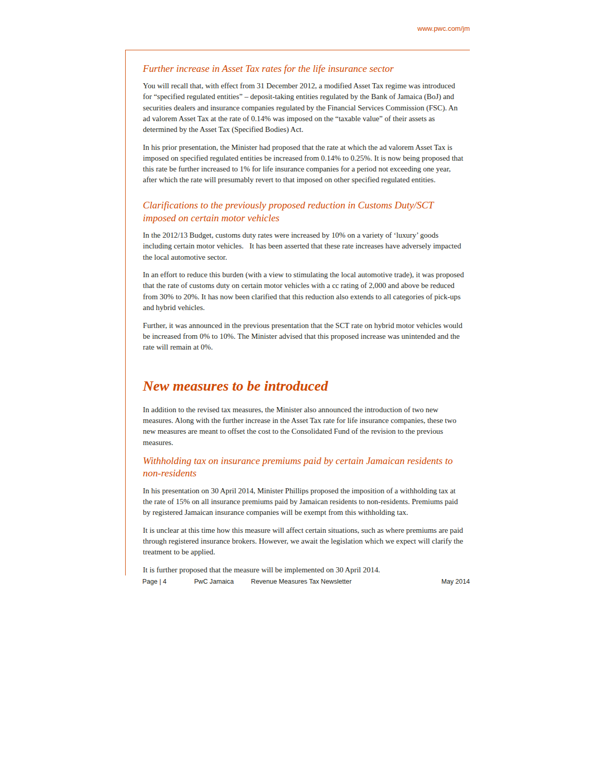www.pwc.com/jm
Further increase in Asset Tax rates for the life insurance sector
You will recall that, with effect from 31 December 2012, a modified Asset Tax regime was introduced for “specified regulated entities” – deposit-taking entities regulated by the Bank of Jamaica (BoJ) and securities dealers and insurance companies regulated by the Financial Services Commission (FSC). An ad valorem Asset Tax at the rate of 0.14% was imposed on the “taxable value” of their assets as determined by the Asset Tax (Specified Bodies) Act.
In his prior presentation, the Minister had proposed that the rate at which the ad valorem Asset Tax is imposed on specified regulated entities be increased from 0.14% to 0.25%. It is now being proposed that this rate be further increased to 1% for life insurance companies for a period not exceeding one year, after which the rate will presumably revert to that imposed on other specified regulated entities.
Clarifications to the previously proposed reduction in Customs Duty/SCT imposed on certain motor vehicles
In the 2012/13 Budget, customs duty rates were increased by 10% on a variety of ‘luxury’ goods including certain motor vehicles. It has been asserted that these rate increases have adversely impacted the local automotive sector.
In an effort to reduce this burden (with a view to stimulating the local automotive trade), it was proposed that the rate of customs duty on certain motor vehicles with a cc rating of 2,000 and above be reduced from 30% to 20%. It has now been clarified that this reduction also extends to all categories of pick-ups and hybrid vehicles.
Further, it was announced in the previous presentation that the SCT rate on hybrid motor vehicles would be increased from 0% to 10%. The Minister advised that this proposed increase was unintended and the rate will remain at 0%.
New measures to be introduced
In addition to the revised tax measures, the Minister also announced the introduction of two new measures. Along with the further increase in the Asset Tax rate for life insurance companies, these two new measures are meant to offset the cost to the Consolidated Fund of the revision to the previous measures.
Withholding tax on insurance premiums paid by certain Jamaican residents to non-residents
In his presentation on 30 April 2014, Minister Phillips proposed the imposition of a withholding tax at the rate of 15% on all insurance premiums paid by Jamaican residents to non-residents. Premiums paid by registered Jamaican insurance companies will be exempt from this withholding tax.
It is unclear at this time how this measure will affect certain situations, such as where premiums are paid through registered insurance brokers. However, we await the legislation which we expect will clarify the treatment to be applied.
It is further proposed that the measure will be implemented on 30 April 2014.
Page | 4 PwC Jamaica Revenue Measures Tax Newsletter May 2014